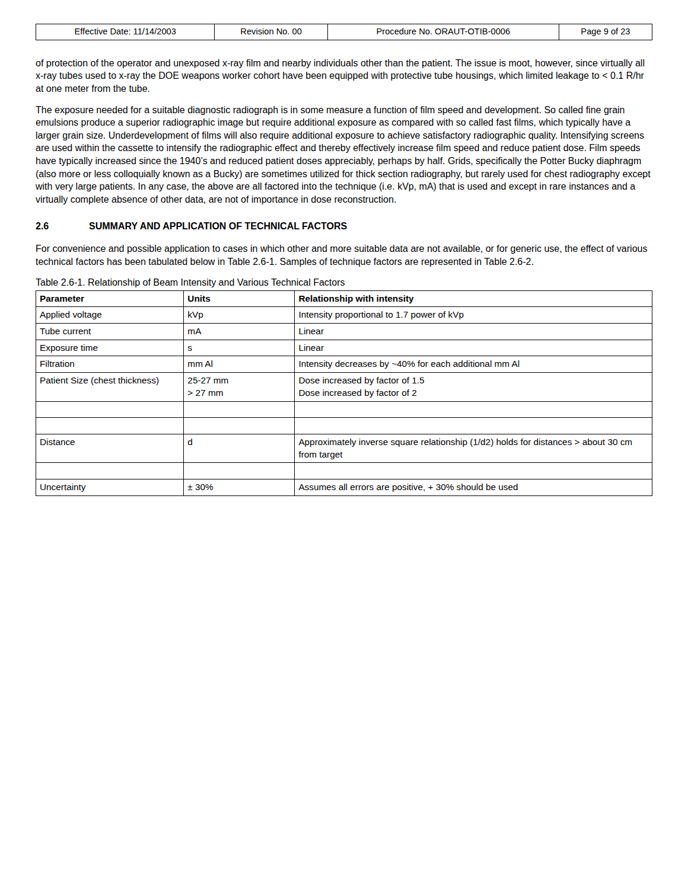| Effective Date: 11/14/2003 | Revision No. 00 | Procedure No. ORAUT-OTIB-0006 | Page 9 of 23 |
of protection of the operator and unexposed x-ray film and nearby individuals other than the patient. The issue is moot, however, since virtually all x-ray tubes used to x-ray the DOE weapons worker cohort have been equipped with protective tube housings, which limited leakage to < 0.1 R/hr at one meter from the tube.
The exposure needed for a suitable diagnostic radiograph is in some measure a function of film speed and development. So called fine grain emulsions produce a superior radiographic image but require additional exposure as compared with so called fast films, which typically have a larger grain size. Underdevelopment of films will also require additional exposure to achieve satisfactory radiographic quality. Intensifying screens are used within the cassette to intensify the radiographic effect and thereby effectively increase film speed and reduce patient dose. Film speeds have typically increased since the 1940’s and reduced patient doses appreciably, perhaps by half. Grids, specifically the Potter Bucky diaphragm (also more or less colloquially known as a Bucky) are sometimes utilized for thick section radiography, but rarely used for chest radiography except with very large patients. In any case, the above are all factored into the technique (i.e. kVp, mA) that is used and except in rare instances and a virtually complete absence of other data, are not of importance in dose reconstruction.
2.6 SUMMARY AND APPLICATION OF TECHNICAL FACTORS
For convenience and possible application to cases in which other and more suitable data are not available, or for generic use, the effect of various technical factors has been tabulated below in Table 2.6-1. Samples of technique factors are represented in Table 2.6-2.
Table 2.6-1. Relationship of Beam Intensity and Various Technical Factors
| Parameter | Units | Relationship with intensity |
| --- | --- | --- |
| Applied voltage | kVp | Intensity proportional to 1.7 power of kVp |
| Tube current | mA | Linear |
| Exposure time | s | Linear |
| Filtration | mm Al | Intensity decreases by ~40% for each additional mm Al |
| Patient Size (chest thickness) | 25-27 mm > 27 mm | Dose increased by factor of 1.5 Dose increased by factor of 2 |
| Distance | d | Approximately inverse square relationship (1/d2) holds for distances > about 30 cm from target |
| Uncertainty | ± 30% | Assumes all errors are positive, + 30% should be used |